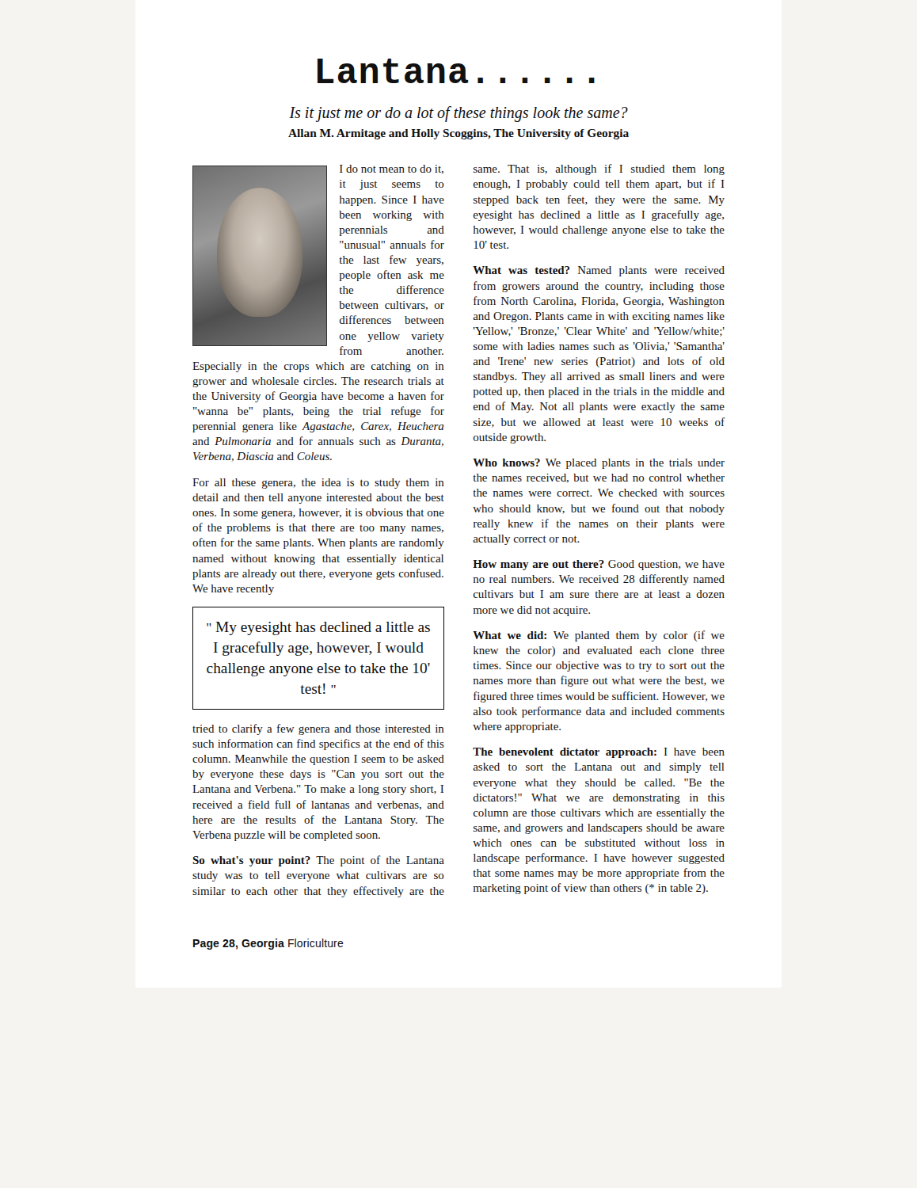Lantana......
Is it just me or do a lot of these things look the same?
Allan M. Armitage and Holly Scoggins, The University of Georgia
I do not mean to do it, it just seems to happen. Since I have been working with perennials and "unusual" annuals for the last few years, people often ask me the difference between cultivars, or differences between one yellow variety from another. Especially in the crops which are catching on in grower and wholesale circles. The research trials at the University of Georgia have become a haven for "wanna be" plants, being the trial refuge for perennial genera like Agastache, Carex, Heuchera and Pulmonaria and for annuals such as Duranta, Verbena, Diascia and Coleus.
For all these genera, the idea is to study them in detail and then tell anyone interested about the best ones. In some genera, however, it is obvious that one of the problems is that there are too many names, often for the same plants. When plants are randomly named without knowing that essentially identical plants are already out there, everyone gets confused. We have recently
" My eyesight has declined a little as I gracefully age, however, I would challenge anyone else to take the 10' test! "
tried to clarify a few genera and those interested in such information can find specifics at the end of this column. Meanwhile the question I seem to be asked by everyone these days is "Can you sort out the Lantana and Verbena." To make a long story short, I received a field full of lantanas and verbenas, and here are the results of the Lantana Story. The Verbena puzzle will be completed soon.
So what's your point? The point of the Lantana study was to tell everyone what cultivars are so similar to each other that they effectively are the same. That is, although if I studied them long enough, I probably could tell them apart, but if I stepped back ten feet, they were the same. My eyesight has declined a little as I gracefully age, however, I would challenge anyone else to take the 10' test.
What was tested? Named plants were received from growers around the country, including those from North Carolina, Florida, Georgia, Washington and Oregon. Plants came in with exciting names like 'Yellow,' 'Bronze,' 'Clear White' and 'Yellow/white;' some with ladies names such as 'Olivia,' 'Samantha' and 'Irene' new series (Patriot) and lots of old standbys. They all arrived as small liners and were potted up, then placed in the trials in the middle and end of May. Not all plants were exactly the same size, but we allowed at least were 10 weeks of outside growth.
Who knows? We placed plants in the trials under the names received, but we had no control whether the names were correct. We checked with sources who should know, but we found out that nobody really knew if the names on their plants were actually correct or not.
How many are out there? Good question, we have no real numbers. We received 28 differently named cultivars but I am sure there are at least a dozen more we did not acquire.
What we did: We planted them by color (if we knew the color) and evaluated each clone three times. Since our objective was to try to sort out the names more than figure out what were the best, we figured three times would be sufficient. However, we also took performance data and included comments where appropriate.
The benevolent dictator approach: I have been asked to sort the Lantana out and simply tell everyone what they should be called. "Be the dictators!" What we are demonstrating in this column are those cultivars which are essentially the same, and growers and landscapers should be aware which ones can be substituted without loss in landscape performance. I have however suggested that some names may be more appropriate from the marketing point of view than others (* in table 2).
Page 28, Georgia Floriculture